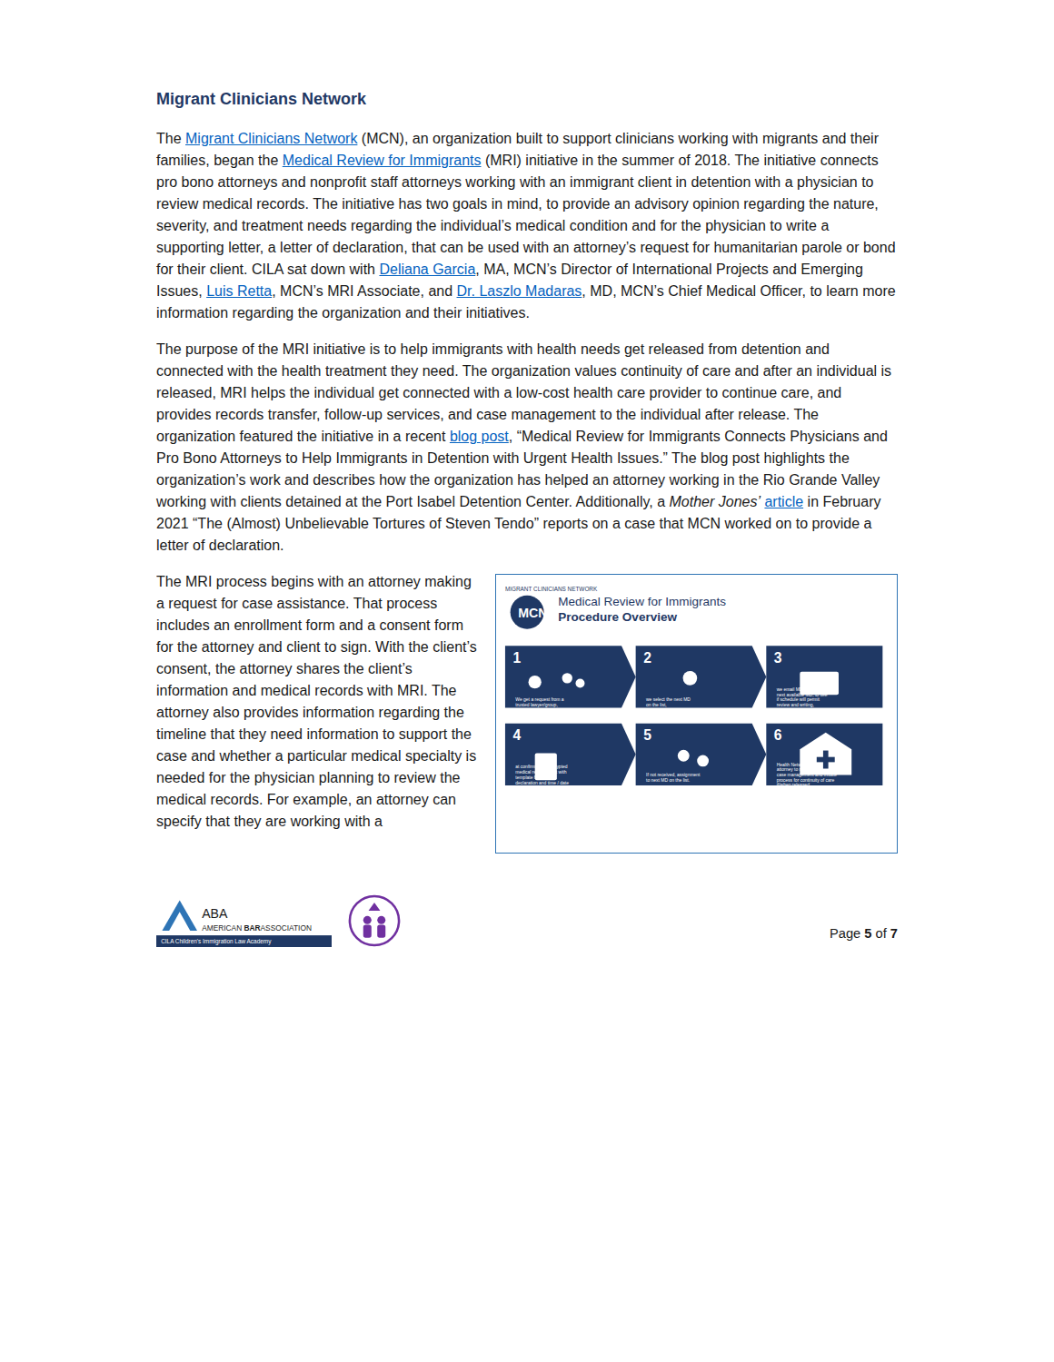Migrant Clinicians Network
The Migrant Clinicians Network (MCN), an organization built to support clinicians working with migrants and their families, began the Medical Review for Immigrants (MRI) initiative in the summer of 2018. The initiative connects pro bono attorneys and nonprofit staff attorneys working with an immigrant client in detention with a physician to review medical records. The initiative has two goals in mind, to provide an advisory opinion regarding the nature, severity, and treatment needs regarding the individual’s medical condition and for the physician to write a supporting letter, a letter of declaration, that can be used with an attorney’s request for humanitarian parole or bond for their client. CILA sat down with Deliana Garcia, MA, MCN’s Director of International Projects and Emerging Issues, Luis Retta, MCN’s MRI Associate, and Dr. Laszlo Madaras, MD, MCN’s Chief Medical Officer, to learn more information regarding the organization and their initiatives.
The purpose of the MRI initiative is to help immigrants with health needs get released from detention and connected with the health treatment they need. The organization values continuity of care and after an individual is released, MRI helps the individual get connected with a low-cost health care provider to continue care, and provides records transfer, follow-up services, and case management to the individual after release. The organization featured the initiative in a recent blog post, “Medical Review for Immigrants Connects Physicians and Pro Bono Attorneys to Help Immigrants in Detention with Urgent Health Issues.” The blog post highlights the organization’s work and describes how the organization has helped an attorney working in the Rio Grande Valley working with clients detained at the Port Isabel Detention Center. Additionally, a Mother Jones’ article in February 2021 “The (Almost) Unbelievable Tortures of Steven Tendo” reports on a case that MCN worked on to provide a letter of declaration.
The MRI process begins with an attorney making a request for case assistance. That process includes an enrollment form and a consent form for the attorney and client to sign. With the client’s consent, the attorney shares the client’s information and medical records with MRI. The attorney also provides information regarding the timeline that they need information to support the case and whether a particular medical specialty is needed for the physician planning to review the medical records. For example, an attorney can specify that they are working with a
Page 5 of 7